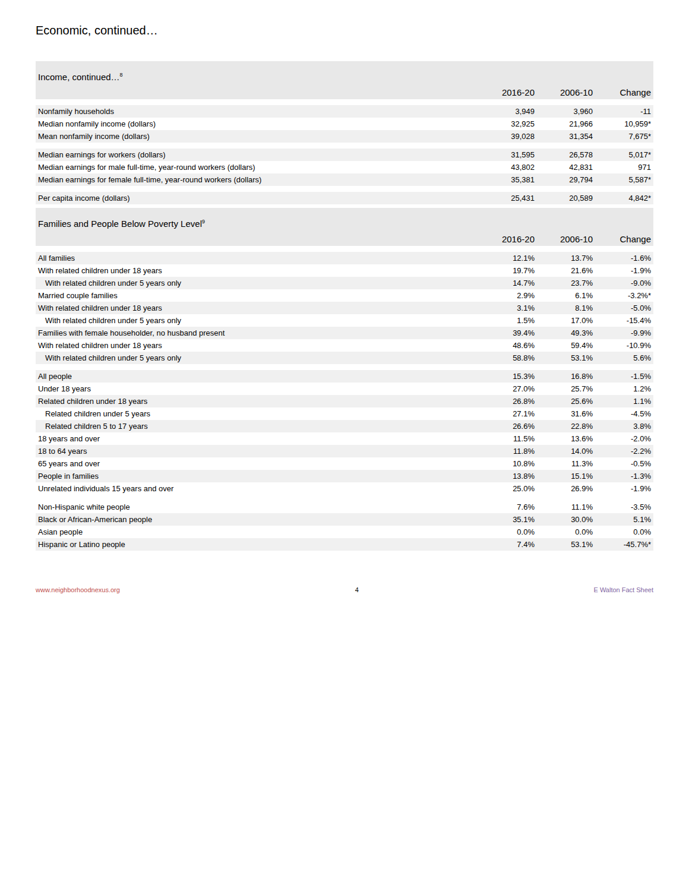Economic, continued…
Income, continued… 8
| | 2016-20 | 2006-10 | Change |
| --- | --- | --- | --- |
| Nonfamily households | 3,949 | 3,960 | -11 |
| Median nonfamily income (dollars) | 32,925 | 21,966 | 10,959* |
| Mean nonfamily income (dollars) | 39,028 | 31,354 | 7,675* |
| Median earnings for workers (dollars) | 31,595 | 26,578 | 5,017* |
| Median earnings for male full-time, year-round workers (dollars) | 43,802 | 42,831 | 971 |
| Median earnings for female full-time, year-round workers (dollars) | 35,381 | 29,794 | 5,587* |
| Per capita income (dollars) | 25,431 | 20,589 | 4,842* |
Families and People Below Poverty Level 9
| | 2016-20 | 2006-10 | Change |
| --- | --- | --- | --- |
| All families | 12.1% | 13.7% | -1.6% |
| With related children under 18 years | 19.7% | 21.6% | -1.9% |
| With related children under 5 years only | 14.7% | 23.7% | -9.0% |
| Married couple families | 2.9% | 6.1% | -3.2%* |
| With related children under 18 years | 3.1% | 8.1% | -5.0% |
| With related children under 5 years only | 1.5% | 17.0% | -15.4% |
| Families with female householder, no husband present | 39.4% | 49.3% | -9.9% |
| With related children under 18 years | 48.6% | 59.4% | -10.9% |
| With related children under 5 years only | 58.8% | 53.1% | 5.6% |
| All people | 15.3% | 16.8% | -1.5% |
| Under 18 years | 27.0% | 25.7% | 1.2% |
| Related children under 18 years | 26.8% | 25.6% | 1.1% |
| Related children under 5 years | 27.1% | 31.6% | -4.5% |
| Related children 5 to 17 years | 26.6% | 22.8% | 3.8% |
| 18 years and over | 11.5% | 13.6% | -2.0% |
| 18 to 64 years | 11.8% | 14.0% | -2.2% |
| 65 years and over | 10.8% | 11.3% | -0.5% |
| People in families | 13.8% | 15.1% | -1.3% |
| Unrelated individuals 15 years and over | 25.0% | 26.9% | -1.9% |
| Non-Hispanic white people | 7.6% | 11.1% | -3.5% |
| Black or African-American people | 35.1% | 30.0% | 5.1% |
| Asian people | 0.0% | 0.0% | 0.0% |
| Hispanic or Latino people | 7.4% | 53.1% | -45.7%* |
www.neighborhoodnexus.org 4 E Walton Fact Sheet